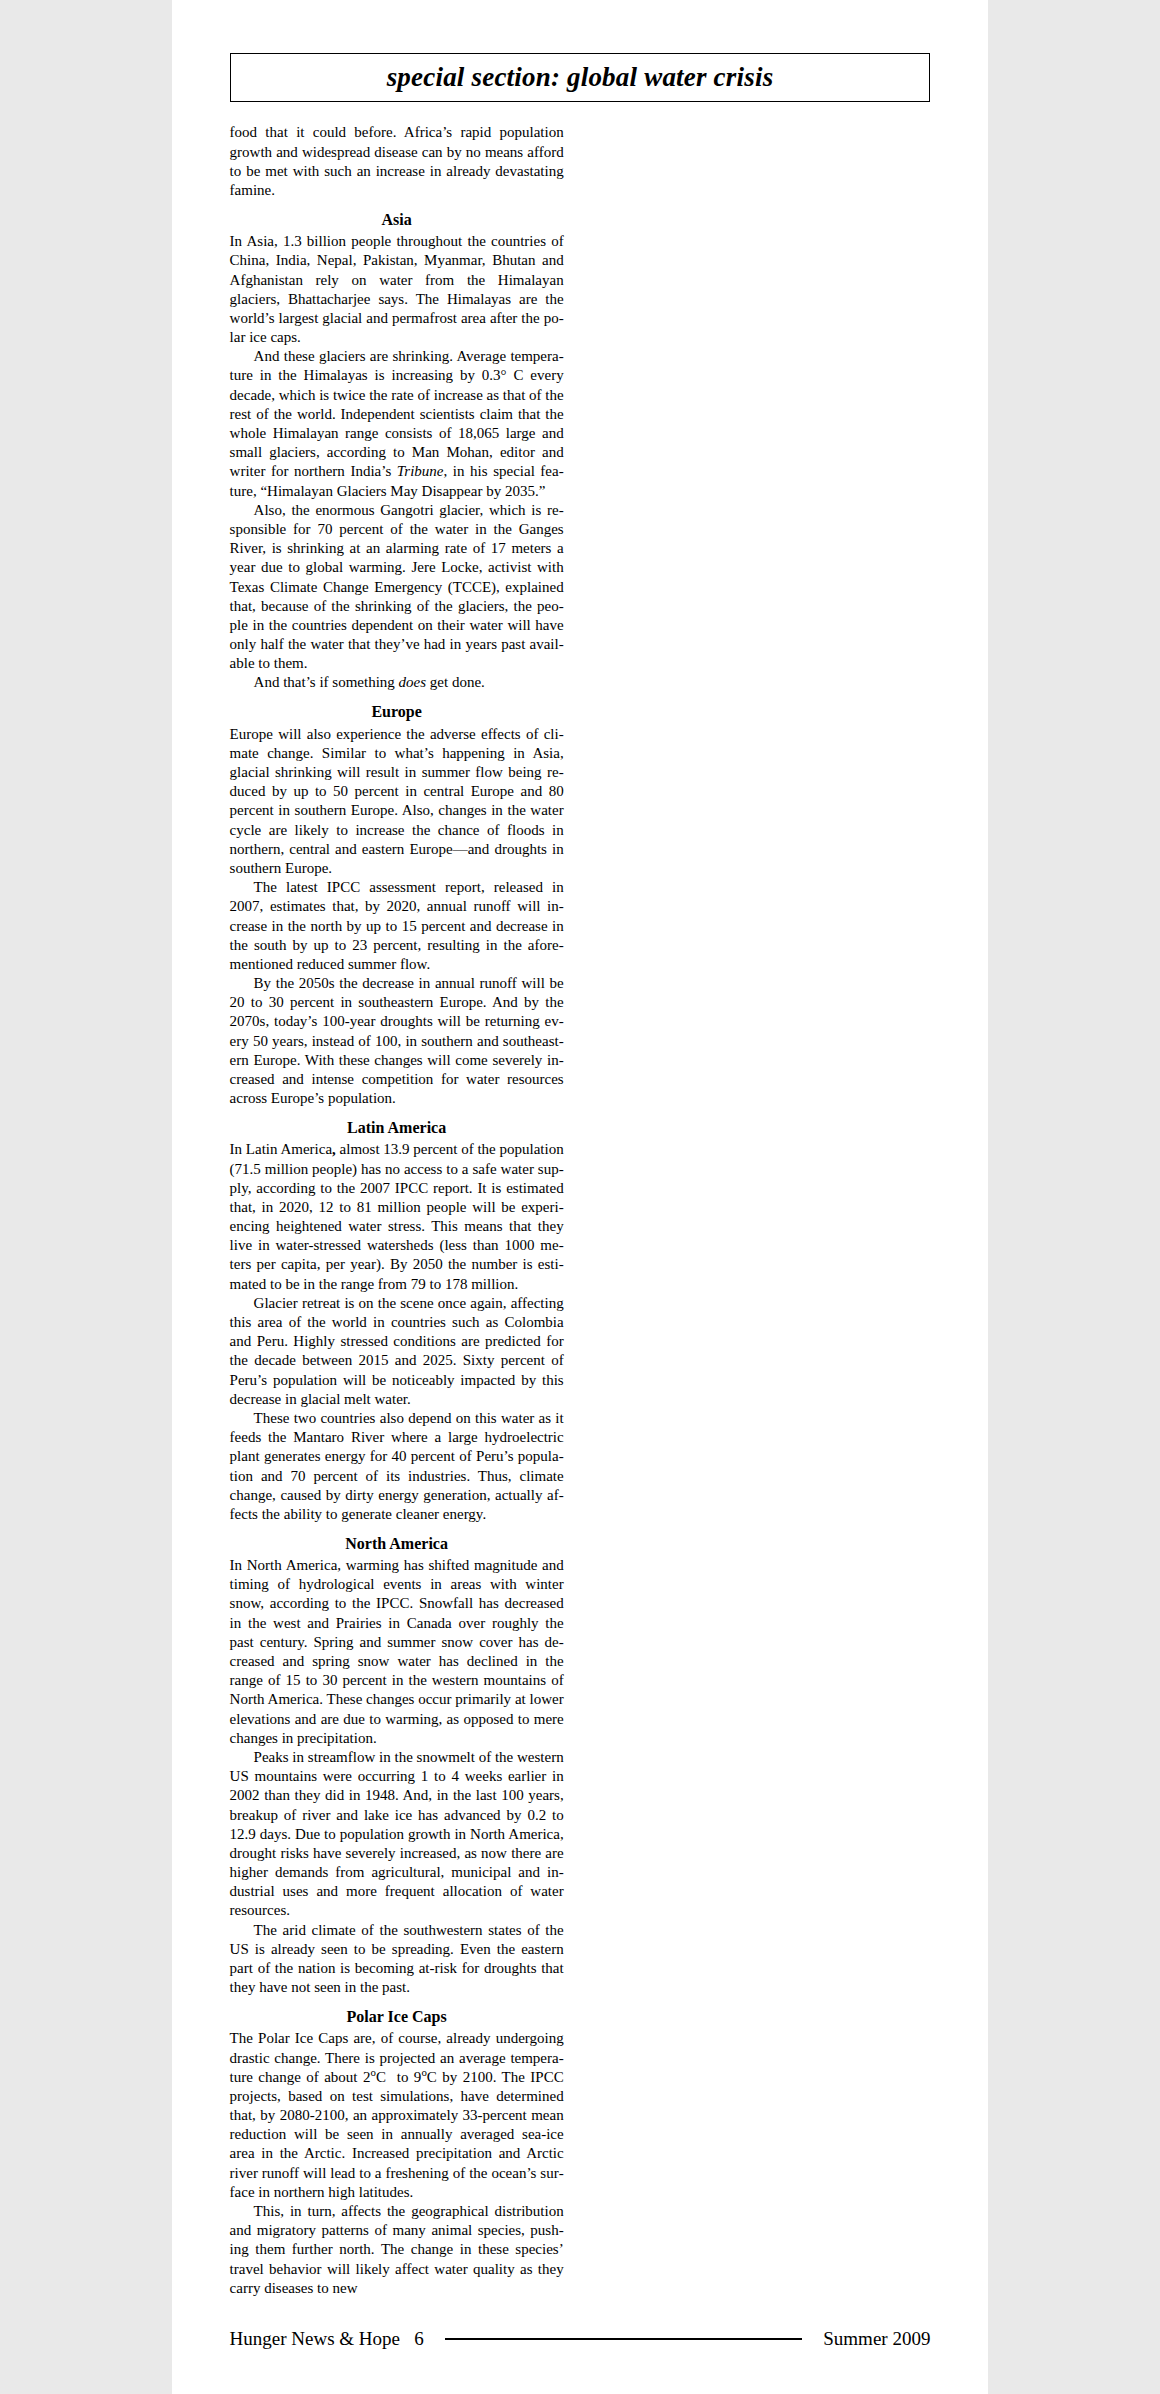special section: global water crisis
food that it could before. Africa’s rapid population growth and widespread disease can by no means afford to be met with such an increase in already devastating famine.
Asia
In Asia, 1.3 billion people throughout the countries of China, India, Nepal, Pakistan, Myanmar, Bhutan and Afghanistan rely on water from the Himalayan glaciers, Bhattacharjee says. The Himalayas are the world’s largest glacial and permafrost area after the polar ice caps.
And these glaciers are shrinking. Average temperature in the Himalayas is increasing by 0.3° C every decade, which is twice the rate of increase as that of the rest of the world. Independent scientists claim that the whole Himalayan range consists of 18,065 large and small glaciers, according to Man Mohan, editor and writer for northern India’s Tribune, in his special feature, “Himalayan Glaciers May Disappear by 2035.”
Also, the enormous Gangotri glacier, which is responsible for 70 percent of the water in the Ganges River, is shrinking at an alarming rate of 17 meters a year due to global warming. Jere Locke, activist with Texas Climate Change Emergency (TCCE), explained that, because of the shrinking of the glaciers, the people in the countries dependent on their water will have only half the water that they’ve had in years past available to them.
And that’s if something does get done.
Europe
Europe will also experience the adverse effects of climate change. Similar to what’s happening in Asia, glacial shrinking will result in summer flow being reduced by up to 50 percent in central Europe and 80 percent in southern Europe. Also, changes in the water cycle are likely to increase the chance of floods in northern, central and eastern Europe—and droughts in southern Europe.
The latest IPCC assessment report, released in 2007, estimates that, by 2020, annual runoff will increase in the north by up to 15 percent and decrease in the south by up to 23 percent, resulting in the aforementioned reduced summer flow.
By the 2050s the decrease in annual runoff will be 20 to 30 percent in southeastern Europe. And by the 2070s, today’s 100-year droughts will be returning every 50 years, instead of 100, in southern and southeastern Europe. With these changes will come severely increased and intense competition for water resources across Europe’s population.
Latin America
In Latin America, almost 13.9 percent of the population (71.5 million people) has no access to a safe water supply, according to the 2007 IPCC report. It is estimated that, in 2020, 12 to 81 million people will be experiencing heightened water stress. This means that they live in water-stressed watersheds (less than 1000 meters per capita, per year). By 2050 the number is estimated to be in the range from 79 to 178 million.
Glacier retreat is on the scene once again, affecting this area of the world in countries such as Colombia and Peru. Highly stressed conditions are predicted for the decade between 2015 and 2025. Sixty percent of Peru’s population will be noticeably impacted by this decrease in glacial melt water.
These two countries also depend on this water as it feeds the Mantaro River where a large hydroelectric plant generates energy for 40 percent of Peru’s population and 70 percent of its industries. Thus, climate change, caused by dirty energy generation, actually affects the ability to generate cleaner energy.
North America
In North America, warming has shifted magnitude and timing of hydrological events in areas with winter snow, according to the IPCC. Snowfall has decreased in the west and Prairies in Canada over roughly the past century. Spring and summer snow cover has decreased and spring snow water has declined in the range of 15 to 30 percent in the western mountains of North America. These changes occur primarily at lower elevations and are due to warming, as opposed to mere changes in precipitation.
Peaks in streamflow in the snowmelt of the western US mountains were occurring 1 to 4 weeks earlier in 2002 than they did in 1948. And, in the last 100 years, breakup of river and lake ice has advanced by 0.2 to 12.9 days. Due to population growth in North America, drought risks have severely increased, as now there are higher demands from agricultural, municipal and industrial uses and more frequent allocation of water resources.
The arid climate of the southwestern states of the US is already seen to be spreading. Even the eastern part of the nation is becoming at-risk for droughts that they have not seen in the past.
Polar Ice Caps
The Polar Ice Caps are, of course, already undergoing drastic change. There is projected an average temperature change of about 2oC to 9oC by 2100. The IPCC projects, based on test simulations, have determined that, by 2080-2100, an approximately 33-percent mean reduction will be seen in annually averaged sea-ice area in the Arctic. Increased precipitation and Arctic river runoff will lead to a freshening of the ocean’s surface in northern high latitudes.
This, in turn, affects the geographical distribution and migratory patterns of many animal species, pushing them further north. The change in these species’ travel behavior will likely affect water quality as they carry diseases to new
Hunger News & Hope 6
Summer 2009